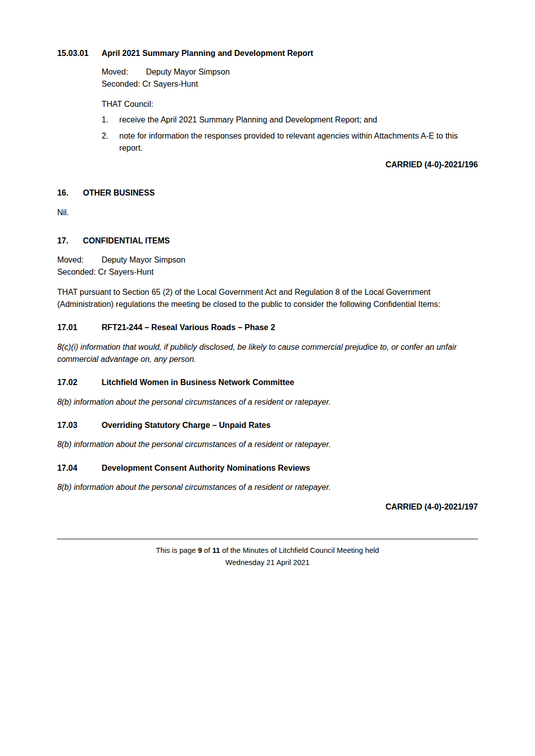15.03.01 April 2021 Summary Planning and Development Report
Moved: Deputy Mayor Simpson
Seconded: Cr Sayers-Hunt
THAT Council:
1. receive the April 2021 Summary Planning and Development Report; and
2. note for information the responses provided to relevant agencies within Attachments A-E to this report.
CARRIED (4-0)-2021/196
16. OTHER BUSINESS
Nil.
17. CONFIDENTIAL ITEMS
Moved: Deputy Mayor Simpson
Seconded: Cr Sayers-Hunt
THAT pursuant to Section 65 (2) of the Local Government Act and Regulation 8 of the Local Government (Administration) regulations the meeting be closed to the public to consider the following Confidential Items:
17.01 RFT21-244 – Reseal Various Roads – Phase 2
8(c)(i) information that would, if publicly disclosed, be likely to cause commercial prejudice to, or confer an unfair commercial advantage on, any person.
17.02 Litchfield Women in Business Network Committee
8(b) information about the personal circumstances of a resident or ratepayer.
17.03 Overriding Statutory Charge – Unpaid Rates
8(b) information about the personal circumstances of a resident or ratepayer.
17.04 Development Consent Authority Nominations Reviews
8(b) information about the personal circumstances of a resident or ratepayer.
CARRIED (4-0)-2021/197
This is page 9 of 11 of the Minutes of Litchfield Council Meeting held
Wednesday 21 April 2021